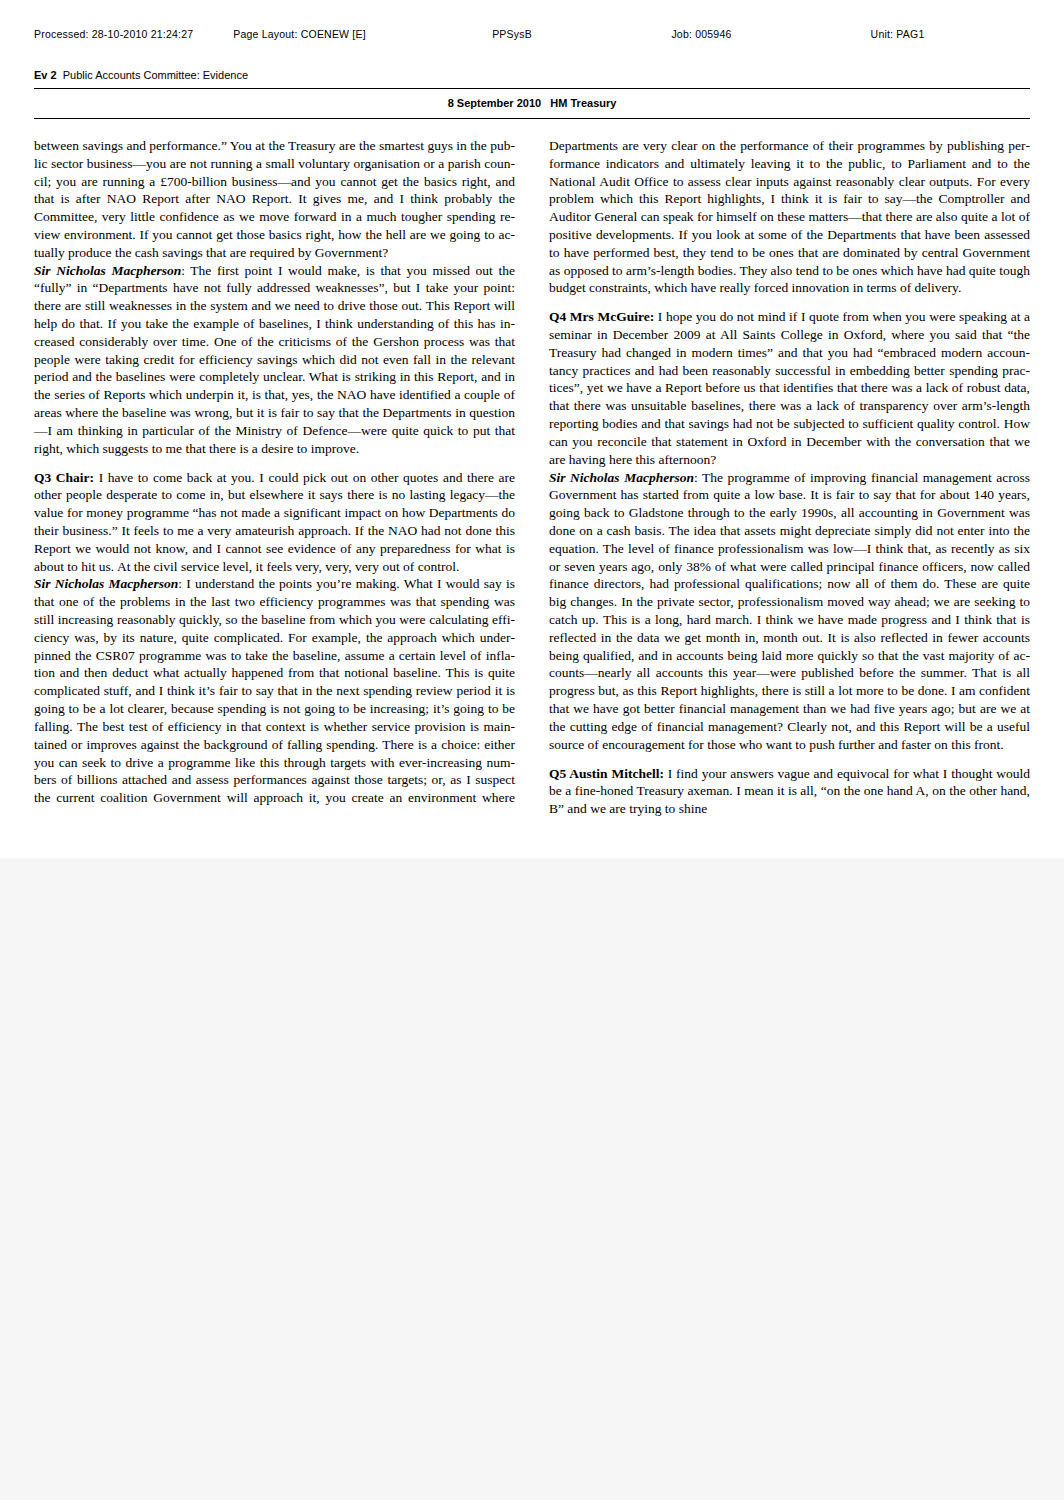Processed: 28-10-2010 21:24:27 Page Layout: COENEW [E] PPSysB Job: 005946 Unit: PAG1
Ev 2 Public Accounts Committee: Evidence
8 September 2010 HM Treasury
between savings and performance.” You at the Treasury are the smartest guys in the public sector business—you are not running a small voluntary organisation or a parish council; you are running a £700-billion business—and you cannot get the basics right, and that is after NAO Report after NAO Report. It gives me, and I think probably the Committee, very little confidence as we move forward in a much tougher spending review environment. If you cannot get those basics right, how the hell are we going to actually produce the cash savings that are required by Government?
Sir Nicholas Macpherson: The first point I would make, is that you missed out the “fully” in “Departments have not fully addressed weaknesses”, but I take your point: there are still weaknesses in the system and we need to drive those out. This Report will help do that. If you take the example of baselines, I think understanding of this has increased considerably over time. One of the criticisms of the Gershon process was that people were taking credit for efficiency savings which did not even fall in the relevant period and the baselines were completely unclear. What is striking in this Report, and in the series of Reports which underpin it, is that, yes, the NAO have identified a couple of areas where the baseline was wrong, but it is fair to say that the Departments in question—I am thinking in particular of the Ministry of Defence—were quite quick to put that right, which suggests to me that there is a desire to improve.
Q3 Chair: I have to come back at you. I could pick out on other quotes and there are other people desperate to come in, but elsewhere it says there is no lasting legacy—the value for money programme “has not made a significant impact on how Departments do their business.” It feels to me a very amateurish approach. If the NAO had not done this Report we would not know, and I cannot see evidence of any preparedness for what is about to hit us. At the civil service level, it feels very, very, very out of control.
Sir Nicholas Macpherson: I understand the points you’re making. What I would say is that one of the problems in the last two efficiency programmes was that spending was still increasing reasonably quickly, so the baseline from which you were calculating efficiency was, by its nature, quite complicated. For example, the approach which underpinned the CSR07 programme was to take the baseline, assume a certain level of inflation and then deduct what actually happened from that notional baseline. This is quite complicated stuff, and I think it’s fair to say that in the next spending review period it is going to be a lot clearer, because spending is not going to be increasing; it’s going to be falling. The best test of efficiency in that context is whether service provision is maintained or improves against the background of falling spending. There is a choice: either you can seek to drive a programme like this through targets with ever-increasing numbers of billions attached and assess performances against those targets; or, as I suspect the current coalition Government will approach it, you create an environment where Departments are very clear on the performance of their programmes by publishing performance indicators and ultimately leaving it to the public, to Parliament and to the National Audit Office to assess clear inputs against reasonably clear outputs. For every problem which this Report highlights, I think it is fair to say—the Comptroller and Auditor General can speak for himself on these matters—that there are also quite a lot of positive developments. If you look at some of the Departments that have been assessed to have performed best, they tend to be ones that are dominated by central Government as opposed to arm’s-length bodies. They also tend to be ones which have had quite tough budget constraints, which have really forced innovation in terms of delivery.
Q4 Mrs McGuire: I hope you do not mind if I quote from when you were speaking at a seminar in December 2009 at All Saints College in Oxford, where you said that “the Treasury had changed in modern times” and that you had “embraced modern accountancy practices and had been reasonably successful in embedding better spending practices”, yet we have a Report before us that identifies that there was a lack of robust data, that there was unsuitable baselines, there was a lack of transparency over arm’s-length reporting bodies and that savings had not be subjected to sufficient quality control. How can you reconcile that statement in Oxford in December with the conversation that we are having here this afternoon?
Sir Nicholas Macpherson: The programme of improving financial management across Government has started from quite a low base. It is fair to say that for about 140 years, going back to Gladstone through to the early 1990s, all accounting in Government was done on a cash basis. The idea that assets might depreciate simply did not enter into the equation. The level of finance professionalism was low—I think that, as recently as six or seven years ago, only 38% of what were called principal finance officers, now called finance directors, had professional qualifications; now all of them do. These are quite big changes. In the private sector, professionalism moved way ahead; we are seeking to catch up. This is a long, hard march. I think we have made progress and I think that is reflected in the data we get month in, month out. It is also reflected in fewer accounts being qualified, and in accounts being laid more quickly so that the vast majority of accounts—nearly all accounts this year—were published before the summer. That is all progress but, as this Report highlights, there is still a lot more to be done. I am confident that we have got better financial management than we had five years ago; but are we at the cutting edge of financial management? Clearly not, and this Report will be a useful source of encouragement for those who want to push further and faster on this front.
Q5 Austin Mitchell: I find your answers vague and equivocal for what I thought would be a fine-honed Treasury axeman. I mean it is all, “on the one hand A, on the other hand, B” and we are trying to shine